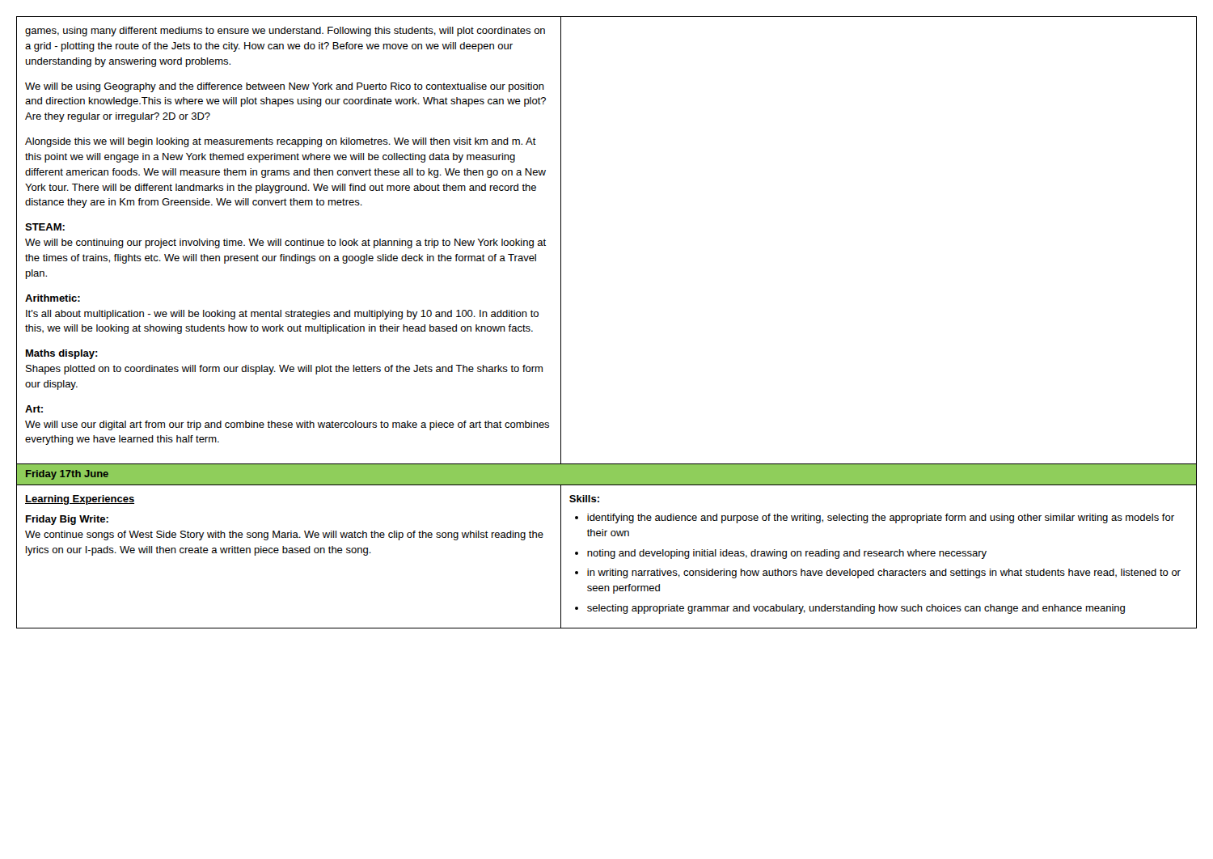| games, using many different mediums to ensure we understand. Following this students, will plot coordinates on a grid - plotting the route of the Jets to the city. How can we do it? Before we move on we will deepen our understanding by answering word problems. We will be using Geography and the difference between New York and Puerto Rico to contextualise our position and direction knowledge.This is where we will plot shapes using our coordinate work. What shapes can we plot? Are they regular or irregular? 2D or 3D? Alongside this we will begin looking at measurements recapping on kilometres. We will then visit km and m. At this point we will engage in a New York themed experiment where we will be collecting data by measuring different american foods. We will measure them in grams and then convert these all to kg. We then go on a New York tour. There will be different landmarks in the playground. We will find out more about them and record the distance they are in Km from Greenside. We will convert them to metres. STEAM: We will be continuing our project involving time. We will continue to look at planning a trip to New York looking at the times of trains, flights etc. We will then present our findings on a google slide deck in the format of a Travel plan. Arithmetic: It's all about multiplication - we will be looking at mental strategies and multiplying by 10 and 100. In addition to this, we will be looking at showing students how to work out multiplication in their head based on known facts. Maths display: Shapes plotted on to coordinates will form our display. We will plot the letters of the Jets and The sharks to form our display. Art: We will use our digital art from our trip and combine these with watercolours to make a piece of art that combines everything we have learned this half term. | |
| Friday 17th June |
| Learning Experiences Friday Big Write: We continue songs of West Side Story with the song Maria. We will watch the clip of the song whilst reading the lyrics on our I-pads. We will then create a written piece based on the song. | Skills: identifying the audience and purpose of the writing, selecting the appropriate form and using other similar writing as models for their own noting and developing initial ideas, drawing on reading and research where necessary in writing narratives, considering how authors have developed characters and settings in what students have read, listened to or seen performed selecting appropriate grammar and vocabulary, understanding how such choices can change and enhance meaning |